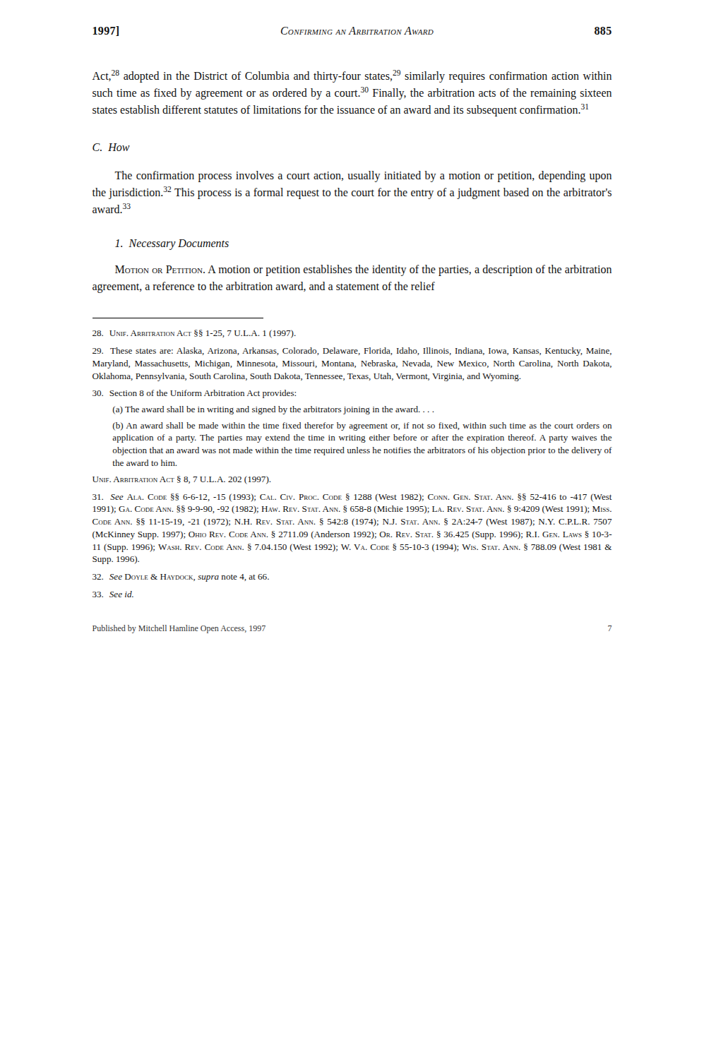1997] Confirming an Arbitration Award 885
Act,28 adopted in the District of Columbia and thirty-four states,29 similarly requires confirmation action within such time as fixed by agreement or as ordered by a court.30 Finally, the arbitration acts of the remaining sixteen states establish different statutes of limitations for the issuance of an award and its subsequent confirmation.31
C. How
The confirmation process involves a court action, usually initiated by a motion or petition, depending upon the jurisdiction.32 This process is a formal request to the court for the entry of a judgment based on the arbitrator's award.33
1. Necessary Documents
Motion or Petition. A motion or petition establishes the identity of the parties, a description of the arbitration agreement, a reference to the arbitration award, and a statement of the relief
28. Unif. Arbitration Act §§ 1-25, 7 U.L.A. 1 (1997).
29. These states are: Alaska, Arizona, Arkansas, Colorado, Delaware, Florida, Idaho, Illinois, Indiana, Iowa, Kansas, Kentucky, Maine, Maryland, Massachusetts, Michigan, Minnesota, Missouri, Montana, Nebraska, Nevada, New Mexico, North Carolina, North Dakota, Oklahoma, Pennsylvania, South Carolina, South Dakota, Tennessee, Texas, Utah, Vermont, Virginia, and Wyoming.
30. Section 8 of the Uniform Arbitration Act provides:
(a) The award shall be in writing and signed by the arbitrators joining in the award. . . .
(b) An award shall be made within the time fixed therefor by agreement or, if not so fixed, within such time as the court orders on application of a party. The parties may extend the time in writing either before or after the expiration thereof. A party waives the objection that an award was not made within the time required unless he notifies the arbitrators of his objection prior to the delivery of the award to him.
Unif. Arbitration Act § 8, 7 U.L.A. 202 (1997).
31. See Ala. Code §§ 6-6-12, -15 (1993); Cal. Civ. Proc. Code § 1288 (West 1982); Conn. Gen. Stat. Ann. §§ 52-416 to -417 (West 1991); Ga. Code Ann. §§ 9-9-90, -92 (1982); Haw. Rev. Stat. Ann. § 658-8 (Michie 1995); La. Rev. Stat. Ann. § 9:4209 (West 1991); Miss. Code Ann. §§ 11-15-19, -21 (1972); N.H. Rev. Stat. Ann. § 542:8 (1974); N.J. Stat. Ann. § 2A:24-7 (West 1987); N.Y. C.P.L.R. 7507 (McKinney Supp. 1997); Ohio Rev. Code Ann. § 2711.09 (Anderson 1992); Or. Rev. Stat. § 36.425 (Supp. 1996); R.I. Gen. Laws § 10-3-11 (Supp. 1996); Wash. Rev. Code Ann. § 7.04.150 (West 1992); W. Va. Code § 55-10-3 (1994); Wis. Stat. Ann. § 788.09 (West 1981 & Supp. 1996).
32. See Doyle & Haydock, supra note 4, at 66.
33. See id.
Published by Mitchell Hamline Open Access, 1997 7